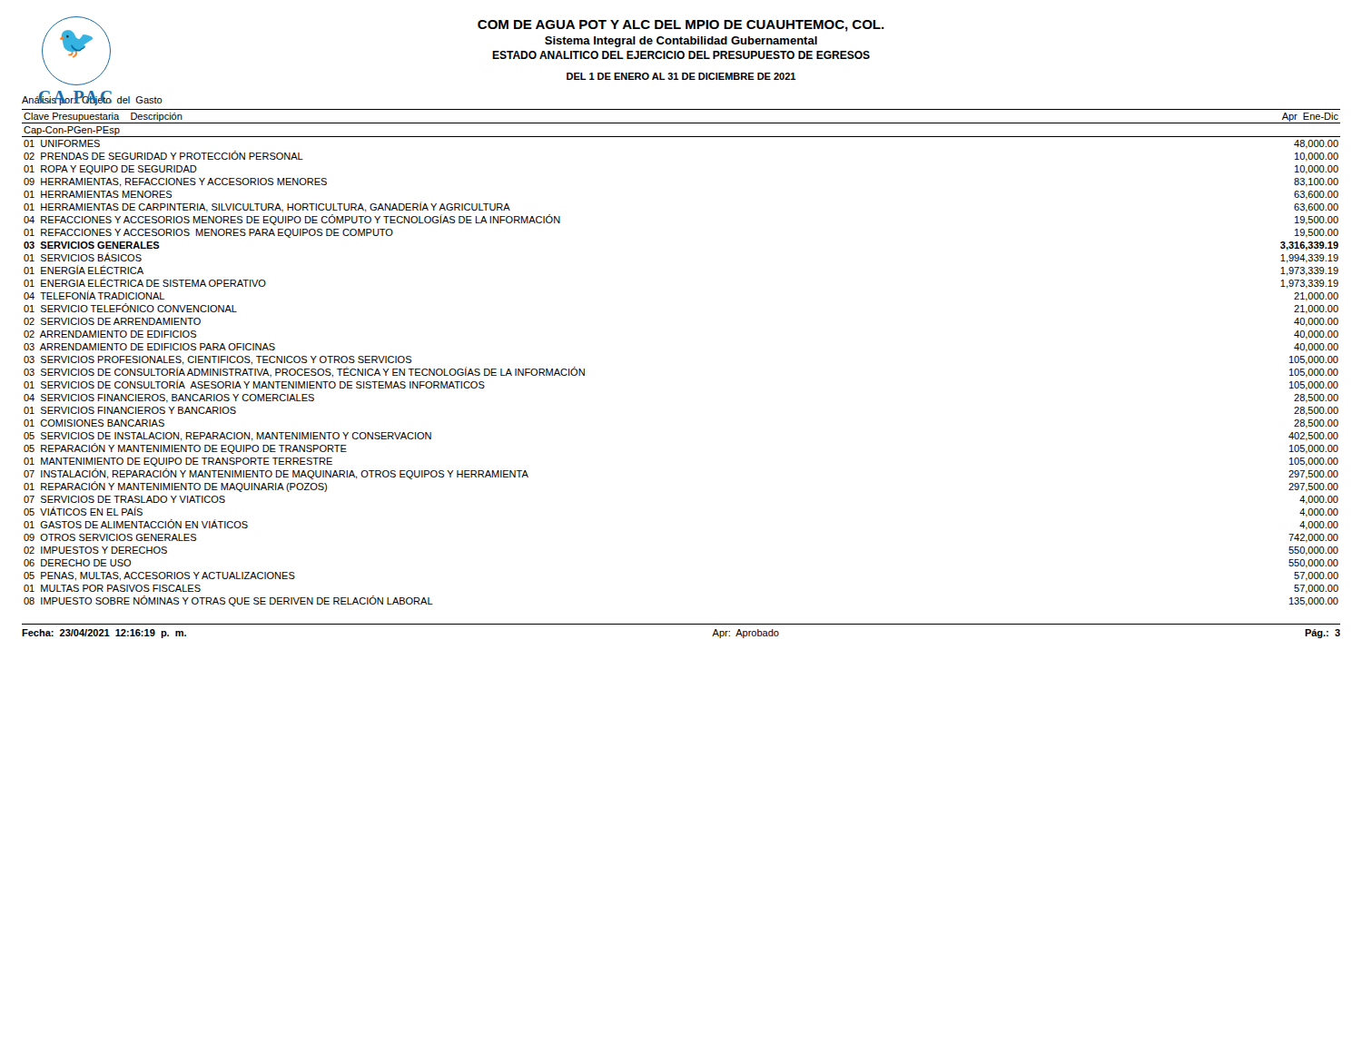🐦
CA PAC
COM DE AGUA POT Y ALC DEL MPIO DE CUAUHTEMOC, COL.
Sistema Integral de Contabilidad Gubernamental
ESTADO ANALITICO DEL EJERCICIO DEL PRESUPUESTO DE EGRESOS
DEL 1 DE ENERO AL 31 DE DICIEMBRE DE 2021
Análisis por: Objeto del Gasto
| Clave Presupuestaria Descripción | Apr Ene-Dic |
| Cap-Con-PGen-PEsp | |
| 01 UNIFORMES | 48,000.00 |
| 02 PRENDAS DE SEGURIDAD Y PROTECCIÓN PERSONAL | 10,000.00 |
| 01 ROPA Y EQUIPO DE SEGURIDAD | 10,000.00 |
| 09 HERRAMIENTAS, REFACCIONES Y ACCESORIOS MENORES | 83,100.00 |
| 01 HERRAMIENTAS MENORES | 63,600.00 |
| 01 HERRAMIENTAS DE CARPINTERIA, SILVICULTURA, HORTICULTURA, GANADERÍA Y AGRICULTURA | 63,600.00 |
| 04 REFACCIONES Y ACCESORIOS MENORES DE EQUIPO DE CÓMPUTO Y TECNOLOGÍAS DE LA INFORMACIÓN | 19,500.00 |
| 01 REFACCIONES Y ACCESORIOS MENORES PARA EQUIPOS DE COMPUTO | 19,500.00 |
| 03 SERVICIOS GENERALES | 3,316,339.19 |
| 01 SERVICIOS BÁSICOS | 1,994,339.19 |
| 01 ENERGÍA ELÉCTRICA | 1,973,339.19 |
| 01 ENERGIA ELÉCTRICA DE SISTEMA OPERATIVO | 1,973,339.19 |
| 04 TELEFONÍA TRADICIONAL | 21,000.00 |
| 01 SERVICIO TELEFÓNICO CONVENCIONAL | 21,000.00 |
| 02 SERVICIOS DE ARRENDAMIENTO | 40,000.00 |
| 02 ARRENDAMIENTO DE EDIFICIOS | 40,000.00 |
| 03 ARRENDAMIENTO DE EDIFICIOS PARA OFICINAS | 40,000.00 |
| 03 SERVICIOS PROFESIONALES, CIENTIFICOS, TECNICOS Y OTROS SERVICIOS | 105,000.00 |
| 03 SERVICIOS DE CONSULTORÍA ADMINISTRATIVA, PROCESOS, TÉCNICA Y EN TECNOLOGÍAS DE LA INFORMACIÓN | 105,000.00 |
| 01 SERVICIOS DE CONSULTORÍA ASESORIA Y MANTENIMIENTO DE SISTEMAS INFORMATICOS | 105,000.00 |
| 04 SERVICIOS FINANCIEROS, BANCARIOS Y COMERCIALES | 28,500.00 |
| 01 SERVICIOS FINANCIEROS Y BANCARIOS | 28,500.00 |
| 01 COMISIONES BANCARIAS | 28,500.00 |
| 05 SERVICIOS DE INSTALACION, REPARACION, MANTENIMIENTO Y CONSERVACION | 402,500.00 |
| 05 REPARACIÓN Y MANTENIMIENTO DE EQUIPO DE TRANSPORTE | 105,000.00 |
| 01 MANTENIMIENTO DE EQUIPO DE TRANSPORTE TERRESTRE | 105,000.00 |
| 07 INSTALACIÓN, REPARACIÓN Y MANTENIMIENTO DE MAQUINARIA, OTROS EQUIPOS Y HERRAMIENTA | 297,500.00 |
| 01 REPARACIÓN Y MANTENIMIENTO DE MAQUINARIA (POZOS) | 297,500.00 |
| 07 SERVICIOS DE TRASLADO Y VIATICOS | 4,000.00 |
| 05 VIÁTICOS EN EL PAÍS | 4,000.00 |
| 01 GASTOS DE ALIMENTACCIÓN EN VIÁTICOS | 4,000.00 |
| 09 OTROS SERVICIOS GENERALES | 742,000.00 |
| 02 IMPUESTOS Y DERECHOS | 550,000.00 |
| 06 DERECHO DE USO | 550,000.00 |
| 05 PENAS, MULTAS, ACCESORIOS Y ACTUALIZACIONES | 57,000.00 |
| 01 MULTAS POR PASIVOS FISCALES | 57,000.00 |
| 08 IMPUESTO SOBRE NÓMINAS Y OTRAS QUE SE DERIVEN DE RELACIÓN LABORAL | 135,000.00 |
Fecha: 23/04/2021 12:16:19 p. m. Pág.: 3
Apr: Aprobado